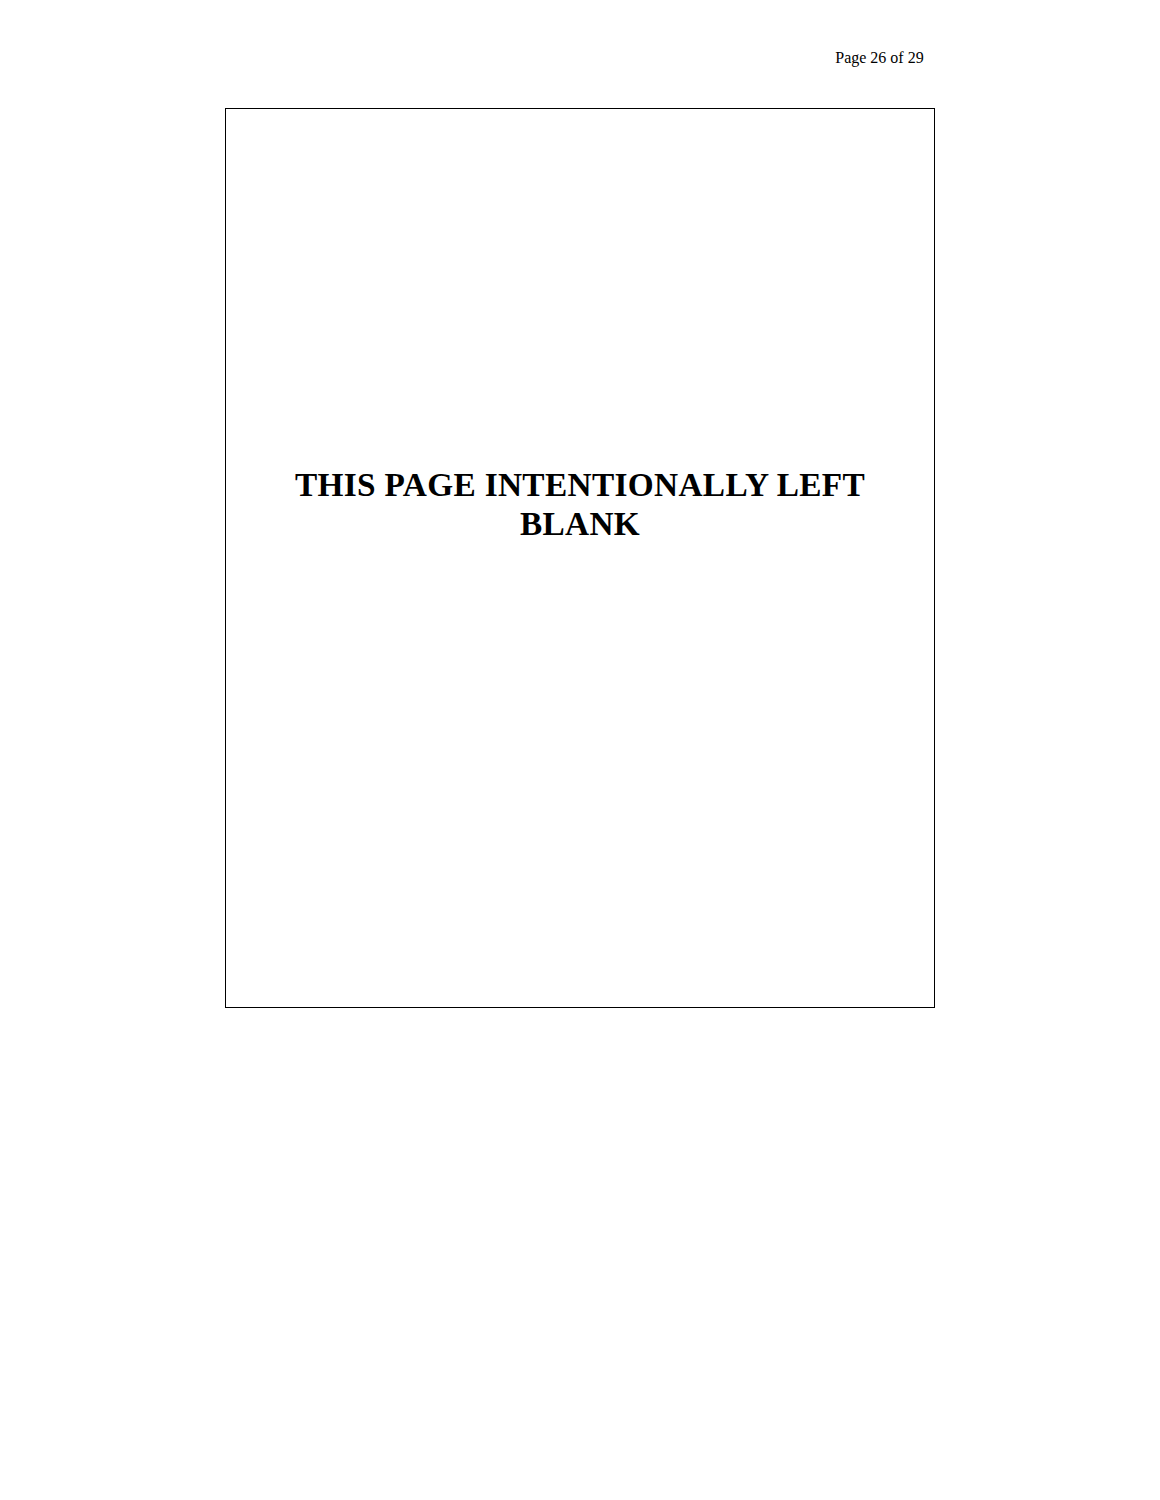Page 26 of 29
THIS PAGE INTENTIONALLY LEFT BLANK